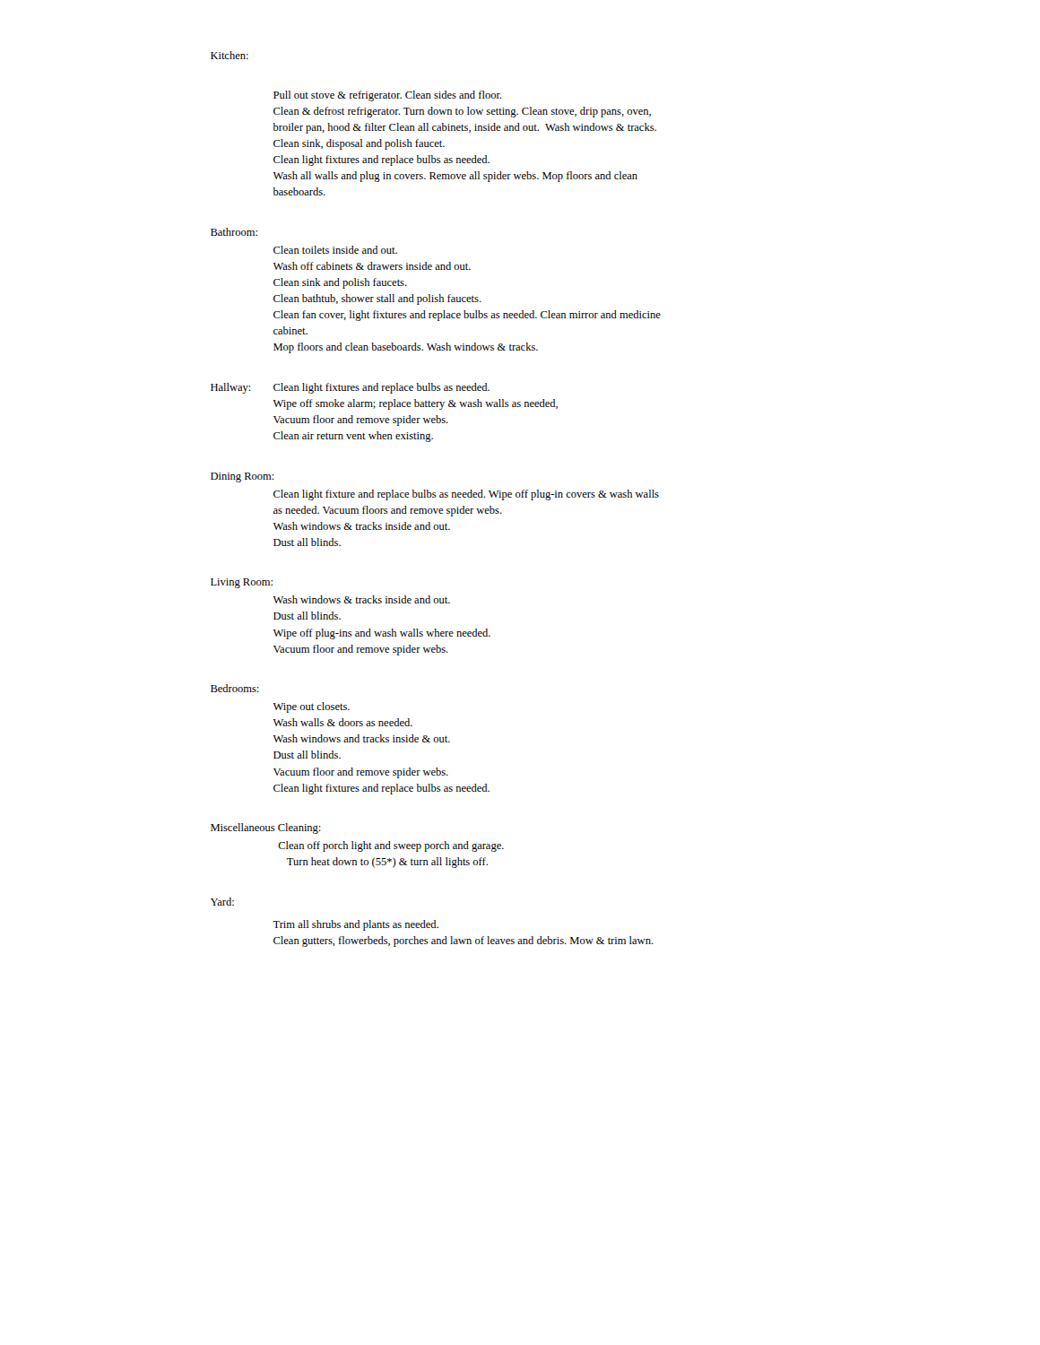Kitchen:
Pull out stove & refrigerator. Clean sides and floor.
Clean & defrost refrigerator. Turn down to low setting. Clean stove, drip pans, oven, broiler pan, hood & filter Clean all cabinets, inside and out. Wash windows & tracks. Clean sink, disposal and polish faucet.
Clean light fixtures and replace bulbs as needed.
Wash all walls and plug in covers. Remove all spider webs. Mop floors and clean baseboards.
Bathroom:
Clean toilets inside and out.
Wash off cabinets & drawers inside and out.
Clean sink and polish faucets.
Clean bathtub, shower stall and polish faucets.
Clean fan cover, light fixtures and replace bulbs as needed. Clean mirror and medicine cabinet.
Mop floors and clean baseboards. Wash windows & tracks.
Hallway:
Clean light fixtures and replace bulbs as needed.
Wipe off smoke alarm; replace battery & wash walls as needed,
Vacuum floor and remove spider webs.
Clean air return vent when existing.
Dining Room:
Clean light fixture and replace bulbs as needed. Wipe off plug-in covers & wash walls as needed. Vacuum floors and remove spider webs.
Wash windows & tracks inside and out.
Dust all blinds.
Living Room:
Wash windows & tracks inside and out.
Dust all blinds.
Wipe off plug-ins and wash walls where needed.
Vacuum floor and remove spider webs.
Bedrooms:
Wipe out closets.
Wash walls & doors as needed.
Wash windows and tracks inside & out.
Dust all blinds.
Vacuum floor and remove spider webs.
Clean light fixtures and replace bulbs as needed.
Miscellaneous Cleaning:
Clean off porch light and sweep porch and garage.
Turn heat down to (55*) & turn all lights off.
Yard:
Trim all shrubs and plants as needed.
Clean gutters, flowerbeds, porches and lawn of leaves and debris. Mow & trim lawn.